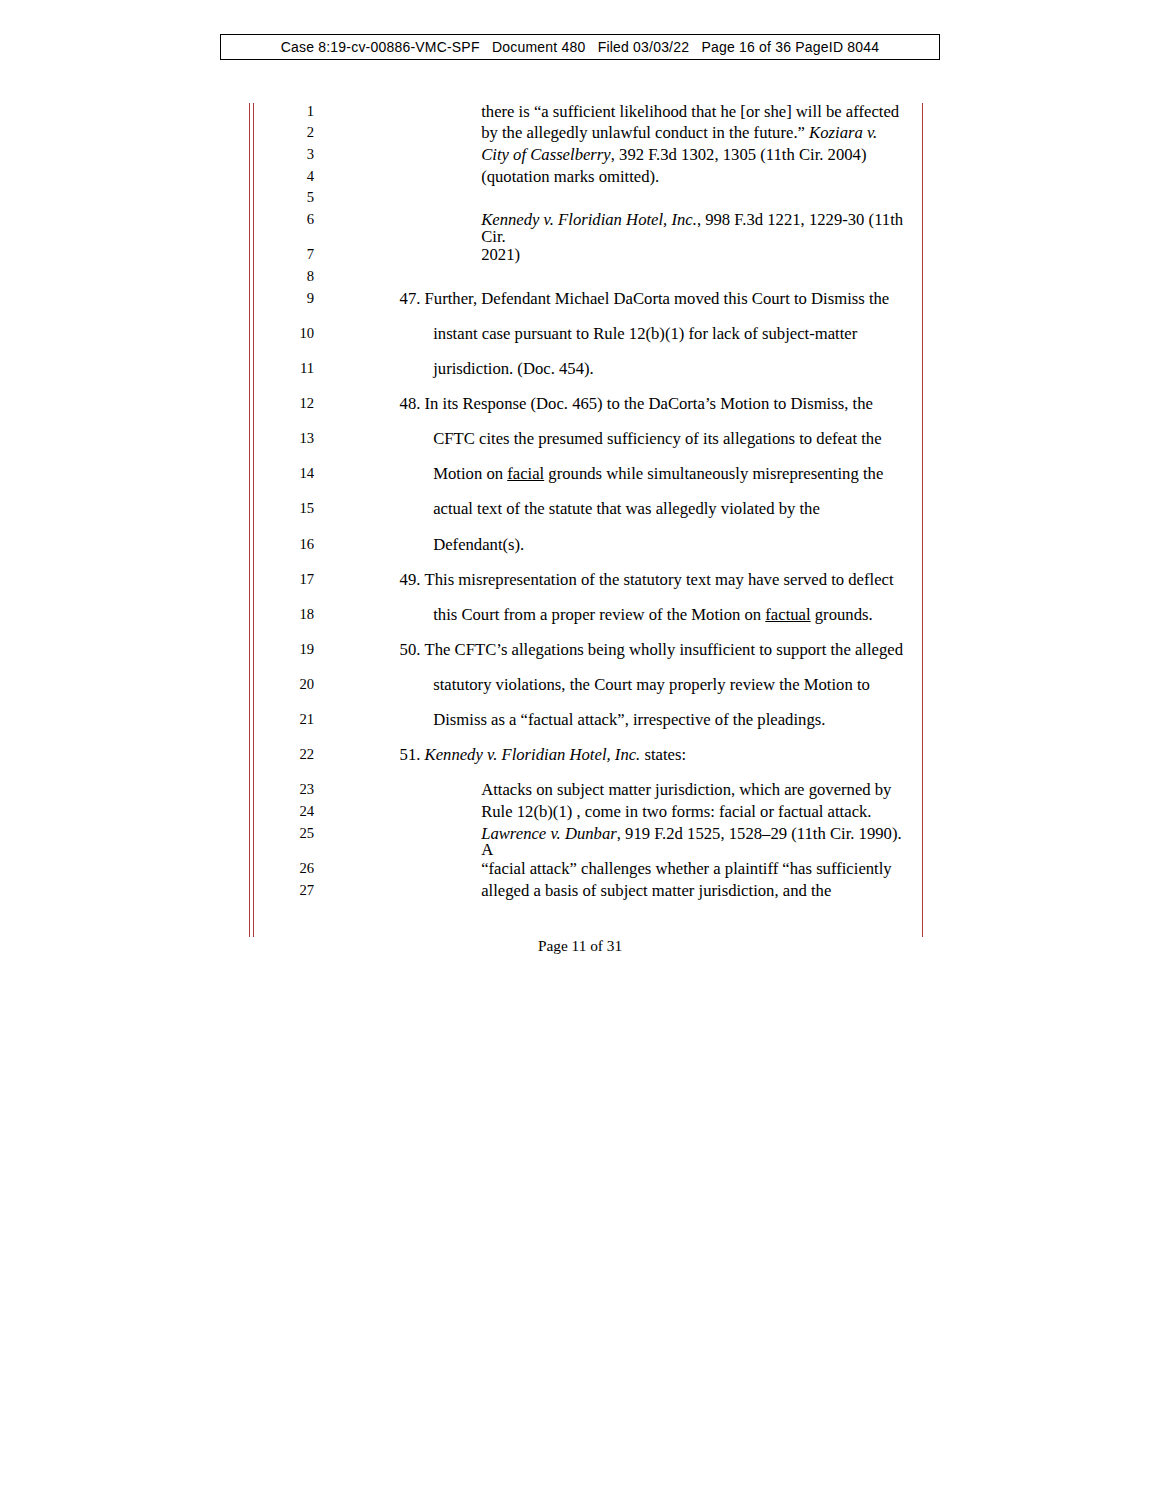Case 8:19-cv-00886-VMC-SPF Document 480 Filed 03/03/22 Page 16 of 36 PageID 8044
| 1 | there is “a sufficient likelihood that he [or she] will be affected |
| 2 | by the allegedly unlawful conduct in the future.” Koziara v. |
| 3 | City of Casselberry , 392 F.3d 1302, 1305 (11th Cir. 2004) |
| 4 | (quotation marks omitted). |
| 5 | |
| 6 | Kennedy v. Floridian Hotel, Inc. , 998 F.3d 1221, 1229-30 (11th Cir. |
| 7 | 2021) |
| 8 | |
| 9 | 47. Further, Defendant Michael DaCorta moved this Court to Dismiss the |
| 10 | instant case pursuant to Rule 12(b)(1) for lack of subject-matter |
| 11 | jurisdiction. (Doc. 454). |
| 12 | 48. In its Response (Doc. 465) to the DaCorta’s Motion to Dismiss, the |
| 13 | CFTC cites the presumed sufficiency of its allegations to defeat the |
| 14 | Motion on facial grounds while simultaneously misrepresenting the |
| 15 | actual text of the statute that was allegedly violated by the |
| 16 | Defendant(s). |
| 17 | 49. This misrepresentation of the statutory text may have served to deflect |
| 18 | this Court from a proper review of the Motion on factual grounds. |
| 19 | 50. The CFTC’s allegations being wholly insufficient to support the alleged |
| 20 | statutory violations, the Court may properly review the Motion to |
| 21 | Dismiss as a “factual attack”, irrespective of the pleadings. |
| 22 | 51. Kennedy v. Floridian Hotel, Inc. states: |
| 23 | Attacks on subject matter jurisdiction, which are governed by |
| 24 | Rule 12(b)(1) , come in two forms: facial or factual attack. |
| 25 | Lawrence v. Dunbar , 919 F.2d 1525, 1528–29 (11th Cir. 1990). A |
| 26 | “facial attack” challenges whether a plaintiff “has sufficiently |
| 27 | alleged a basis of subject matter jurisdiction, and the |
Page 11 of 31